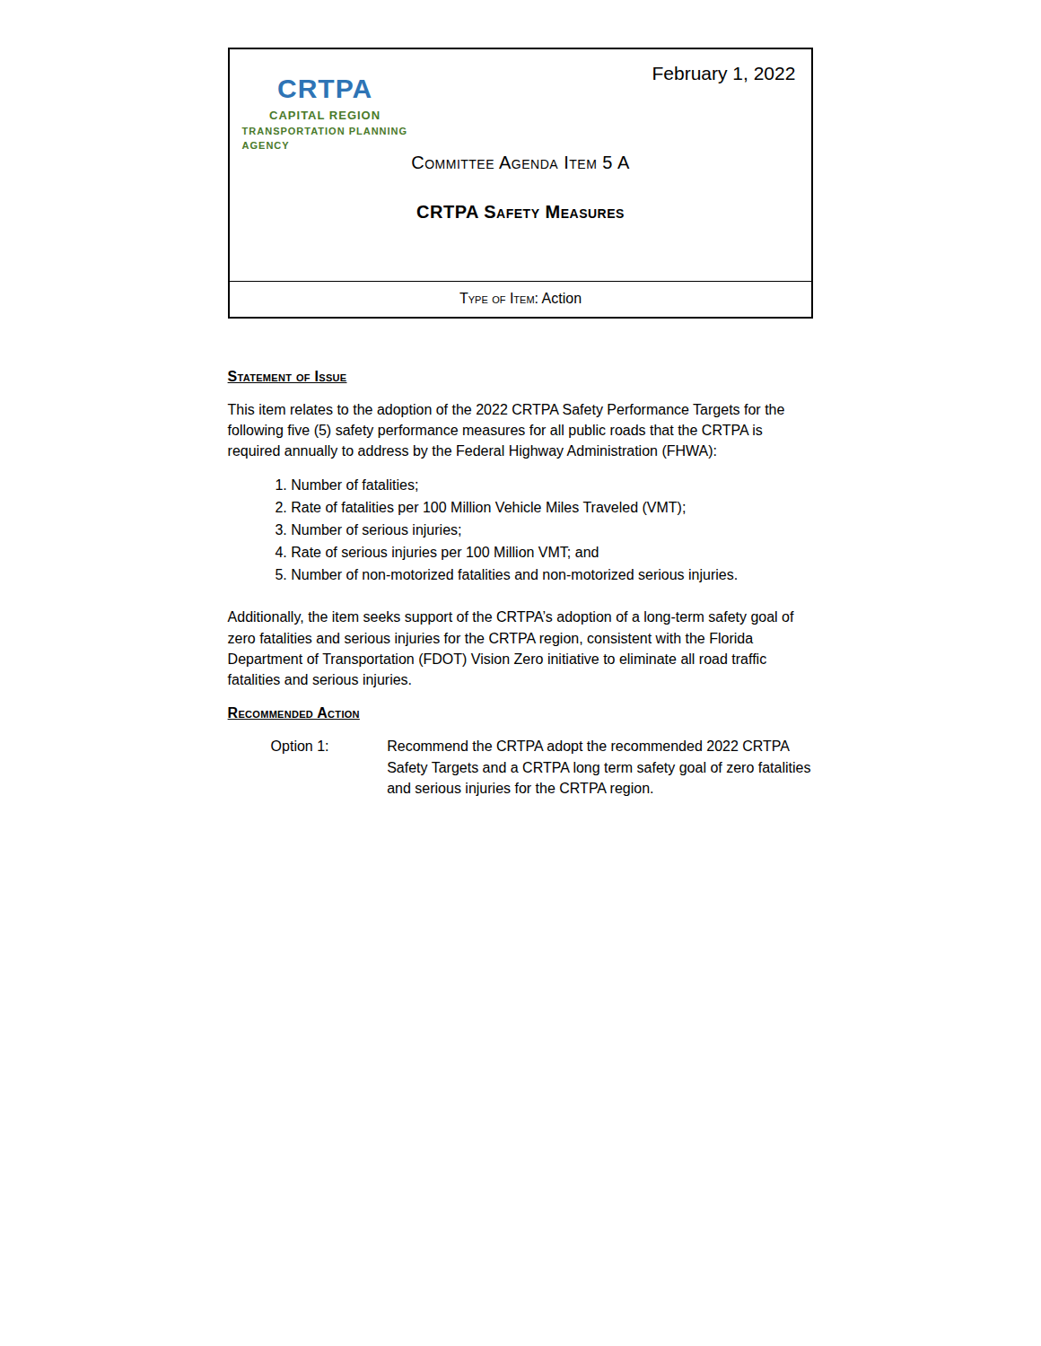February 1, 2022
CRTPA
CAPITAL REGION
TRANSPORTATION PLANNING AGENCY
Committee Agenda Item 5 A
CRTPA Safety Measures
Type of Item: Action
Statement of Issue
This item relates to the adoption of the 2022 CRTPA Safety Performance Targets for the following five (5) safety performance measures for all public roads that the CRTPA is required annually to address by the Federal Highway Administration (FHWA):
1. Number of fatalities;
2. Rate of fatalities per 100 Million Vehicle Miles Traveled (VMT);
3. Number of serious injuries;
4. Rate of serious injuries per 100 Million VMT; and
5. Number of non-motorized fatalities and non-motorized serious injuries.
Additionally, the item seeks support of the CRTPA’s adoption of a long-term safety goal of zero fatalities and serious injuries for the CRTPA region, consistent with the Florida Department of Transportation (FDOT) Vision Zero initiative to eliminate all road traffic fatalities and serious injuries.
Recommended Action
Option 1:
Recommend the CRTPA adopt the recommended 2022 CRTPA Safety Targets and a CRTPA long term safety goal of zero fatalities and serious injuries for the CRTPA region.